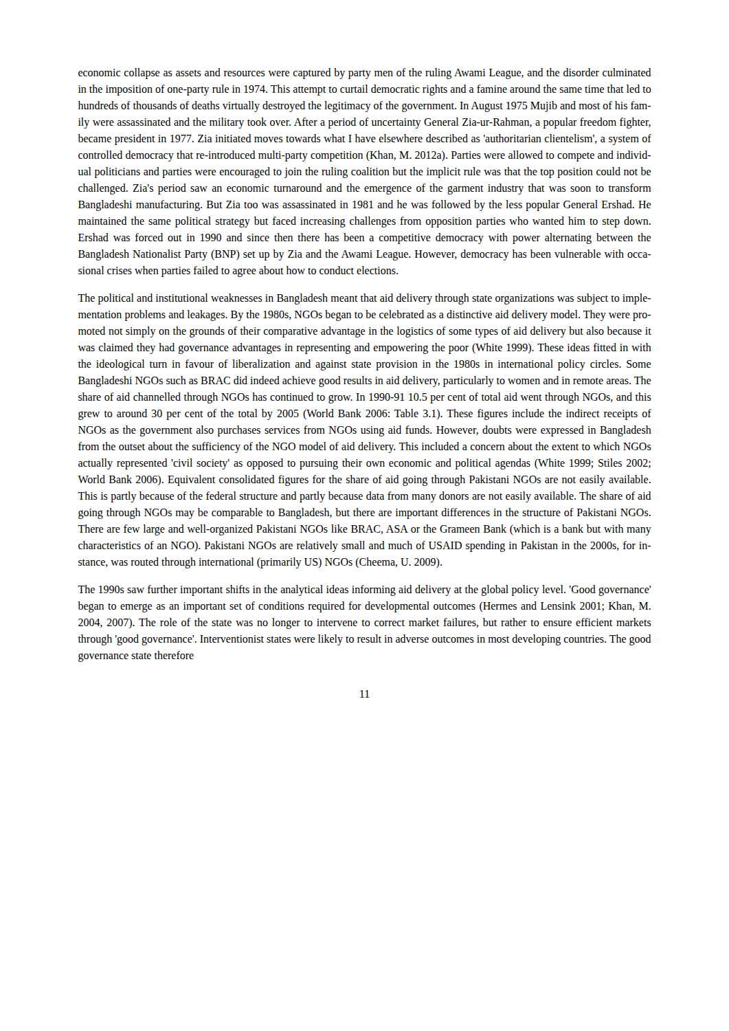economic collapse as assets and resources were captured by party men of the ruling Awami League, and the disorder culminated in the imposition of one-party rule in 1974. This attempt to curtail democratic rights and a famine around the same time that led to hundreds of thousands of deaths virtually destroyed the legitimacy of the government. In August 1975 Mujib and most of his family were assassinated and the military took over. After a period of uncertainty General Zia-ur-Rahman, a popular freedom fighter, became president in 1977. Zia initiated moves towards what I have elsewhere described as 'authoritarian clientelism', a system of controlled democracy that re-introduced multi-party competition (Khan, M. 2012a). Parties were allowed to compete and individual politicians and parties were encouraged to join the ruling coalition but the implicit rule was that the top position could not be challenged. Zia's period saw an economic turnaround and the emergence of the garment industry that was soon to transform Bangladeshi manufacturing. But Zia too was assassinated in 1981 and he was followed by the less popular General Ershad. He maintained the same political strategy but faced increasing challenges from opposition parties who wanted him to step down. Ershad was forced out in 1990 and since then there has been a competitive democracy with power alternating between the Bangladesh Nationalist Party (BNP) set up by Zia and the Awami League. However, democracy has been vulnerable with occasional crises when parties failed to agree about how to conduct elections.
The political and institutional weaknesses in Bangladesh meant that aid delivery through state organizations was subject to implementation problems and leakages. By the 1980s, NGOs began to be celebrated as a distinctive aid delivery model. They were promoted not simply on the grounds of their comparative advantage in the logistics of some types of aid delivery but also because it was claimed they had governance advantages in representing and empowering the poor (White 1999). These ideas fitted in with the ideological turn in favour of liberalization and against state provision in the 1980s in international policy circles. Some Bangladeshi NGOs such as BRAC did indeed achieve good results in aid delivery, particularly to women and in remote areas. The share of aid channelled through NGOs has continued to grow. In 1990-91 10.5 per cent of total aid went through NGOs, and this grew to around 30 per cent of the total by 2005 (World Bank 2006: Table 3.1). These figures include the indirect receipts of NGOs as the government also purchases services from NGOs using aid funds. However, doubts were expressed in Bangladesh from the outset about the sufficiency of the NGO model of aid delivery. This included a concern about the extent to which NGOs actually represented 'civil society' as opposed to pursuing their own economic and political agendas (White 1999; Stiles 2002; World Bank 2006). Equivalent consolidated figures for the share of aid going through Pakistani NGOs are not easily available. This is partly because of the federal structure and partly because data from many donors are not easily available. The share of aid going through NGOs may be comparable to Bangladesh, but there are important differences in the structure of Pakistani NGOs. There are few large and well-organized Pakistani NGOs like BRAC, ASA or the Grameen Bank (which is a bank but with many characteristics of an NGO). Pakistani NGOs are relatively small and much of USAID spending in Pakistan in the 2000s, for instance, was routed through international (primarily US) NGOs (Cheema, U. 2009).
The 1990s saw further important shifts in the analytical ideas informing aid delivery at the global policy level. 'Good governance' began to emerge as an important set of conditions required for developmental outcomes (Hermes and Lensink 2001; Khan, M. 2004, 2007). The role of the state was no longer to intervene to correct market failures, but rather to ensure efficient markets through 'good governance'. Interventionist states were likely to result in adverse outcomes in most developing countries. The good governance state therefore
11